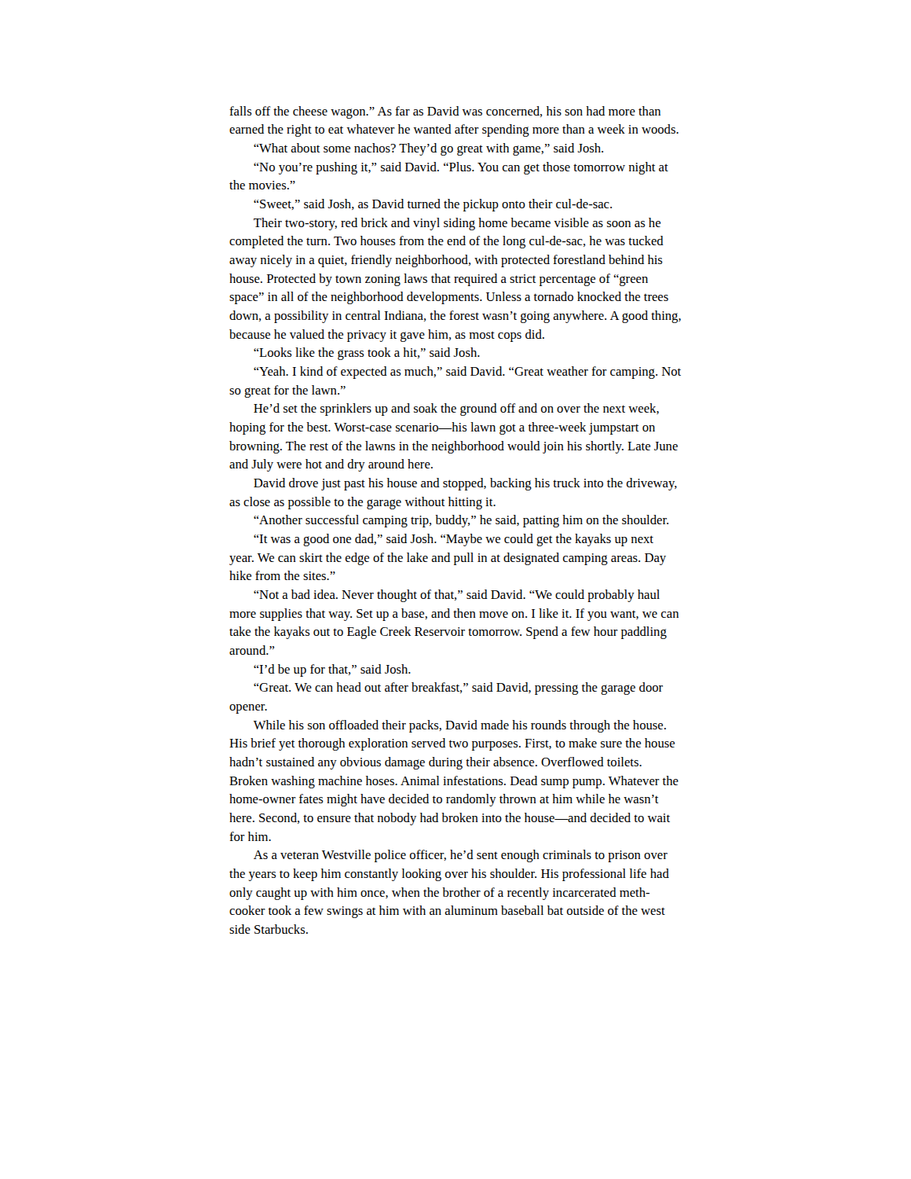falls off the cheese wagon.” As far as David was concerned, his son had more than earned the right to eat whatever he wanted after spending more than a week in woods.
“What about some nachos? They’d go great with game,” said Josh.
“No you’re pushing it,” said David. “Plus. You can get those tomorrow night at the movies.”
“Sweet,” said Josh, as David turned the pickup onto their cul-de-sac.
Their two-story, red brick and vinyl siding home became visible as soon as he completed the turn. Two houses from the end of the long cul-de-sac, he was tucked away nicely in a quiet, friendly neighborhood, with protected forestland behind his house. Protected by town zoning laws that required a strict percentage of “green space” in all of the neighborhood developments. Unless a tornado knocked the trees down, a possibility in central Indiana, the forest wasn’t going anywhere. A good thing, because he valued the privacy it gave him, as most cops did.
“Looks like the grass took a hit,” said Josh.
“Yeah. I kind of expected as much,” said David. “Great weather for camping. Not so great for the lawn.”
He’d set the sprinklers up and soak the ground off and on over the next week, hoping for the best. Worst-case scenario—his lawn got a three-week jumpstart on browning. The rest of the lawns in the neighborhood would join his shortly. Late June and July were hot and dry around here.
David drove just past his house and stopped, backing his truck into the driveway, as close as possible to the garage without hitting it.
“Another successful camping trip, buddy,” he said, patting him on the shoulder.
“It was a good one dad,” said Josh. “Maybe we could get the kayaks up next year. We can skirt the edge of the lake and pull in at designated camping areas. Day hike from the sites.”
“Not a bad idea. Never thought of that,” said David. “We could probably haul more supplies that way. Set up a base, and then move on. I like it. If you want, we can take the kayaks out to Eagle Creek Reservoir tomorrow. Spend a few hour paddling around.”
“I’d be up for that,” said Josh.
“Great. We can head out after breakfast,” said David, pressing the garage door opener.
While his son offloaded their packs, David made his rounds through the house. His brief yet thorough exploration served two purposes. First, to make sure the house hadn’t sustained any obvious damage during their absence. Overflowed toilets. Broken washing machine hoses. Animal infestations. Dead sump pump. Whatever the home-owner fates might have decided to randomly thrown at him while he wasn’t here. Second, to ensure that nobody had broken into the house—and decided to wait for him.
As a veteran Westville police officer, he’d sent enough criminals to prison over the years to keep him constantly looking over his shoulder. His professional life had only caught up with him once, when the brother of a recently incarcerated meth-cooker took a few swings at him with an aluminum baseball bat outside of the west side Starbucks.